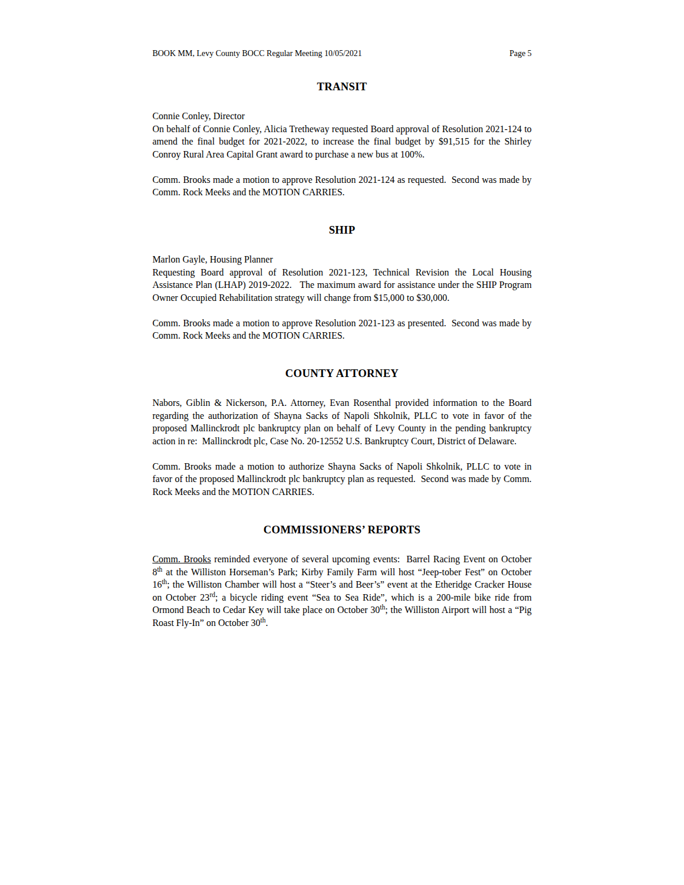BOOK MM, Levy County BOCC Regular Meeting 10/05/2021
Page 5
TRANSIT
Connie Conley, Director
On behalf of Connie Conley, Alicia Tretheway requested Board approval of Resolution 2021-124 to amend the final budget for 2021-2022, to increase the final budget by $91,515 for the Shirley Conroy Rural Area Capital Grant award to purchase a new bus at 100%.
Comm. Brooks made a motion to approve Resolution 2021-124 as requested. Second was made by Comm. Rock Meeks and the MOTION CARRIES.
SHIP
Marlon Gayle, Housing Planner
Requesting Board approval of Resolution 2021-123, Technical Revision the Local Housing Assistance Plan (LHAP) 2019-2022. The maximum award for assistance under the SHIP Program Owner Occupied Rehabilitation strategy will change from $15,000 to $30,000.
Comm. Brooks made a motion to approve Resolution 2021-123 as presented. Second was made by Comm. Rock Meeks and the MOTION CARRIES.
COUNTY ATTORNEY
Nabors, Giblin & Nickerson, P.A. Attorney, Evan Rosenthal provided information to the Board regarding the authorization of Shayna Sacks of Napoli Shkolnik, PLLC to vote in favor of the proposed Mallinckrodt plc bankruptcy plan on behalf of Levy County in the pending bankruptcy action in re: Mallinckrodt plc, Case No. 20-12552 U.S. Bankruptcy Court, District of Delaware.
Comm. Brooks made a motion to authorize Shayna Sacks of Napoli Shkolnik, PLLC to vote in favor of the proposed Mallinckrodt plc bankruptcy plan as requested. Second was made by Comm. Rock Meeks and the MOTION CARRIES.
COMMISSIONERS’ REPORTS
Comm. Brooks reminded everyone of several upcoming events: Barrel Racing Event on October 8th at the Williston Horseman’s Park; Kirby Family Farm will host “Jeep-tober Fest” on October 16th; the Williston Chamber will host a “Steer’s and Beer’s” event at the Etheridge Cracker House on October 23rd; a bicycle riding event “Sea to Sea Ride”, which is a 200-mile bike ride from Ormond Beach to Cedar Key will take place on October 30th; the Williston Airport will host a “Pig Roast Fly-In” on October 30th.